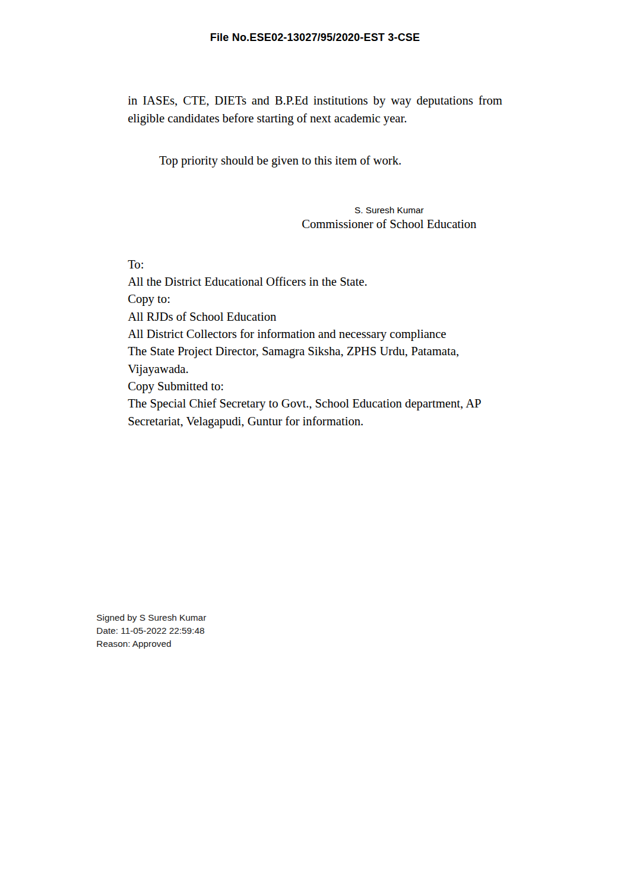File No.ESE02-13027/95/2020-EST 3-CSE
in IASEs, CTE, DIETs and B.P.Ed institutions by way deputations from eligible candidates before starting of next academic year.
Top priority should be given to this item of work.
S. Suresh Kumar
Commissioner of School Education
To:
All the District Educational Officers in the State.
Copy to:
All RJDs of School Education
All District Collectors for information and necessary compliance
The State Project Director, Samagra Siksha, ZPHS Urdu, Patamata, Vijayawada.
Copy Submitted to:
The Special Chief Secretary to Govt., School Education department, AP Secretariat, Velagapudi, Guntur for information.
Signed by S Suresh Kumar
Date: 11-05-2022 22:59:48
Reason: Approved